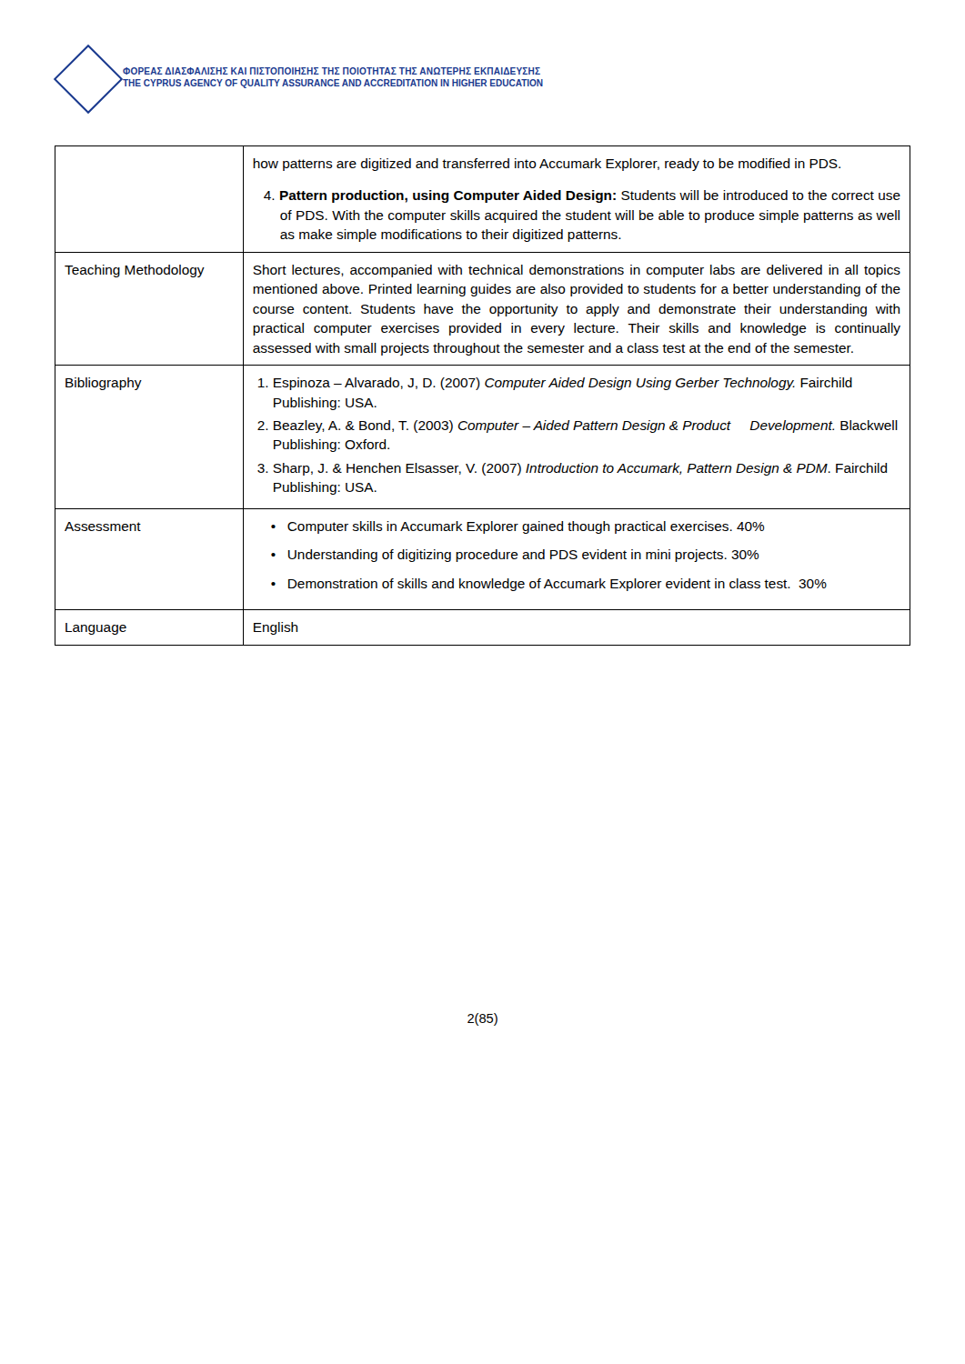ΦΟΡΕΑΣ ΔΙΑΣΦΑΛΙΣΗΣ ΚΑΙ ΠΙΣΤΟΠΟΙΗΣΗΣ ΤΗΣ ΠΟΙΟΤΗΤΑΣ ΤΗΣ ΑΝΩΤΕΡΗΣ ΕΚΠΑΙΔΕΥΣΗΣ
THE CYPRUS AGENCY OF QUALITY ASSURANCE AND ACCREDITATION IN HIGHER EDUCATION
| | how patterns are digitized and transferred into Accumark Explorer, ready to be modified in PDS. 4. Pattern production, using Computer Aided Design: Students will be introduced to the correct use of PDS. With the computer skills acquired the student will be able to produce simple patterns as well as make simple modifications to their digitized patterns. |
| Teaching Methodology | Short lectures, accompanied with technical demonstrations in computer labs are delivered in all topics mentioned above. Printed learning guides are also provided to students for a better understanding of the course content. Students have the opportunity to apply and demonstrate their understanding with practical computer exercises provided in every lecture. Their skills and knowledge is continually assessed with small projects throughout the semester and a class test at the end of the semester. |
| Bibliography | Espinoza – Alvarado, J, D. (2007) Computer Aided Design Using Gerber Technology. Fairchild Publishing: USA. Beazley, A. & Bond, T. (2003) Computer – Aided Pattern Design & Product Development. Blackwell Publishing: Oxford. Sharp, J. & Henchen Elsasser, V. (2007) Introduction to Accumark, Pattern Design & PDM . Fairchild Publishing: USA. |
| Assessment | Computer skills in Accumark Explorer gained though practical exercises. 40% Understanding of digitizing procedure and PDS evident in mini projects. 30% Demonstration of skills and knowledge of Accumark Explorer evident in class test. 30% |
| Language | English |
2(85)